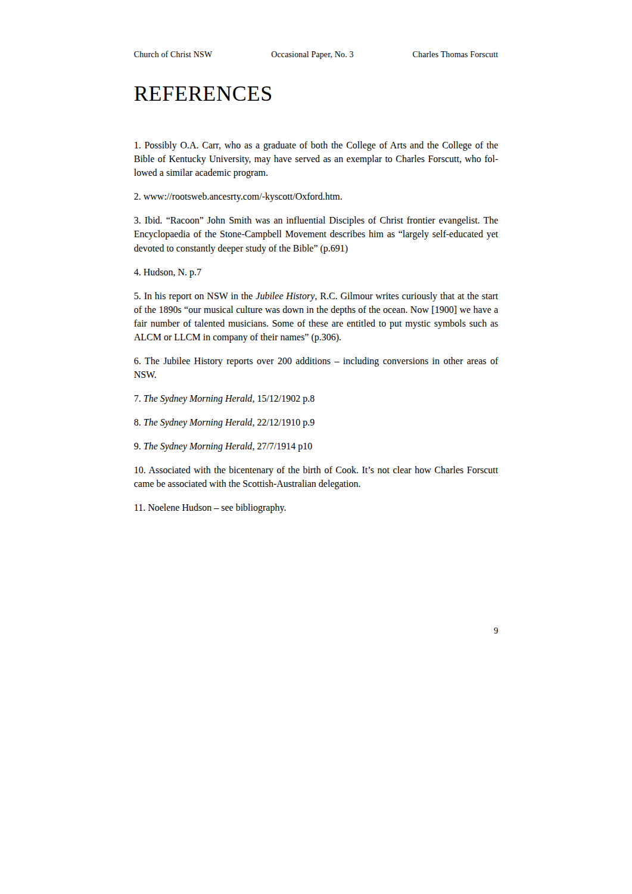Church of Christ NSW Occasional Paper, No. 3 Charles Thomas Forscutt
REFERENCES
Possibly O.A. Carr, who as a graduate of both the College of Arts and the College of the Bible of Kentucky University, may have served as an exemplar to Charles Forscutt, who followed a similar academic program.
www://rootsweb.ancesrty.com/-kyscott/Oxford.htm.
Ibid. “Racoon” John Smith was an influential Disciples of Christ frontier evangelist. The Encyclopaedia of the Stone-Campbell Movement describes him as “largely self-educated yet devoted to constantly deeper study of the Bible” (p.691)
Hudson, N. p.7
In his report on NSW in the Jubilee History, R.C. Gilmour writes curiously that at the start of the 1890s “our musical culture was down in the depths of the ocean. Now [1900] we have a fair number of talented musicians. Some of these are entitled to put mystic symbols such as ALCM or LLCM in company of their names” (p.306).
The Jubilee History reports over 200 additions – including conversions in other areas of NSW.
The Sydney Morning Herald, 15/12/1902 p.8
The Sydney Morning Herald, 22/12/1910 p.9
The Sydney Morning Herald, 27/7/1914 p10
Associated with the bicentenary of the birth of Cook. It’s not clear how Charles Forscutt came be associated with the Scottish-Australian delegation.
Noelene Hudson – see bibliography.
9